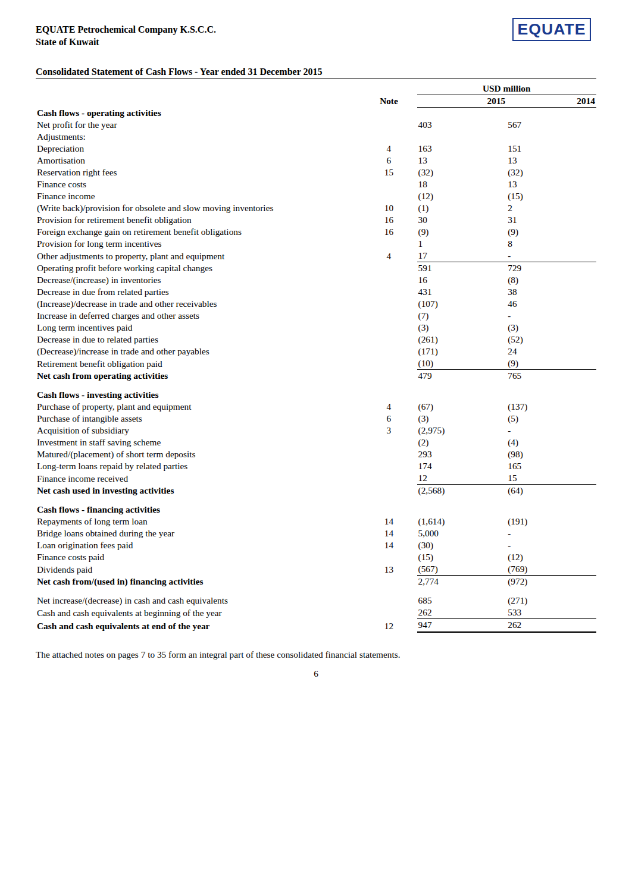EQUATE Petrochemical Company K.S.C.C.
State of Kuwait
EQUATE
Consolidated Statement of Cash Flows - Year ended 31 December 2015
| | | USD million |
| | Note | 2015 | 2014 |
| Cash flows - operating activities | | | |
| Net profit for the year | | 403 | 567 |
| Adjustments: | | | |
| Depreciation | 4 | 163 | 151 |
| Amortisation | 6 | 13 | 13 |
| Reservation right fees | 15 | (32) | (32) |
| Finance costs | | 18 | 13 |
| Finance income | | (12) | (15) |
| (Write back)/provision for obsolete and slow moving inventories | 10 | (1) | 2 |
| Provision for retirement benefit obligation | 16 | 30 | 31 |
| Foreign exchange gain on retirement benefit obligations | 16 | (9) | (9) |
| Provision for long term incentives | | 1 | 8 |
| Other adjustments to property, plant and equipment | 4 | 17 | - |
| Operating profit before working capital changes | | 591 | 729 |
| Decrease/(increase) in inventories | | 16 | (8) |
| Decrease in due from related parties | | 431 | 38 |
| (Increase)/decrease in trade and other receivables | | (107) | 46 |
| Increase in deferred charges and other assets | | (7) | - |
| Long term incentives paid | | (3) | (3) |
| Decrease in due to related parties | | (261) | (52) |
| (Decrease)/increase in trade and other payables | | (171) | 24 |
| Retirement benefit obligation paid | | (10) | (9) |
| Net cash from operating activities | | 479 | 765 |
| Cash flows - investing activities | | | |
| Purchase of property, plant and equipment | 4 | (67) | (137) |
| Purchase of intangible assets | 6 | (3) | (5) |
| Acquisition of subsidiary | 3 | (2,975) | - |
| Investment in staff saving scheme | | (2) | (4) |
| Matured/(placement) of short term deposits | | 293 | (98) |
| Long-term loans repaid by related parties | | 174 | 165 |
| Finance income received | | 12 | 15 |
| Net cash used in investing activities | | (2,568) | (64) |
| Cash flows - financing activities | | | |
| Repayments of long term loan | 14 | (1,614) | (191) |
| Bridge loans obtained during the year | 14 | 5,000 | - |
| Loan origination fees paid | 14 | (30) | - |
| Finance costs paid | | (15) | (12) |
| Dividends paid | 13 | (567) | (769) |
| Net cash from/(used in) financing activities | | 2,774 | (972) |
| Net increase/(decrease) in cash and cash equivalents | | 685 | (271) |
| Cash and cash equivalents at beginning of the year | | 262 | 533 |
| Cash and cash equivalents at end of the year | 12 | 947 | 262 |
The attached notes on pages 7 to 35 form an integral part of these consolidated financial statements.
6